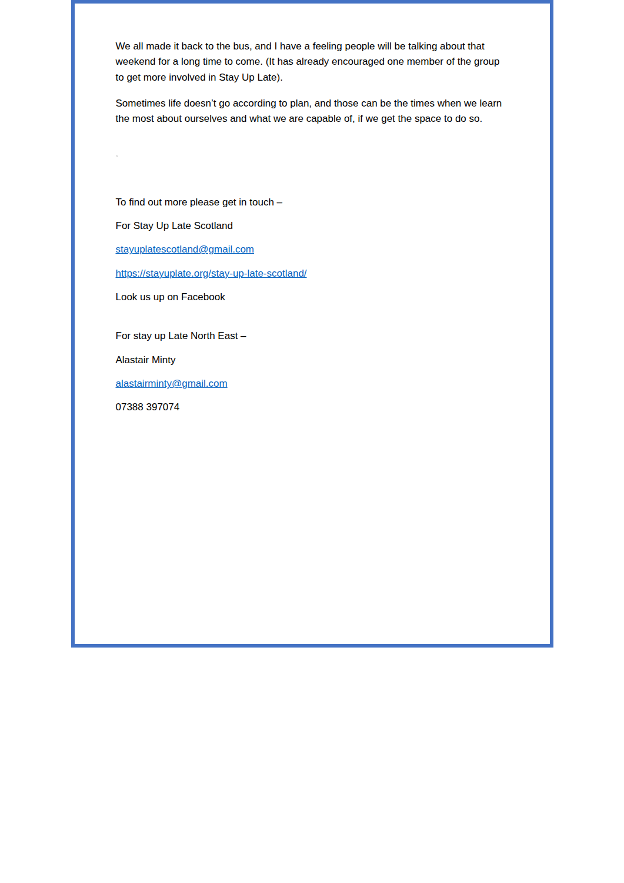We all made it back to the bus, and I have a feeling people will be talking about that weekend for a long time to come. (It has already encouraged one member of the group to get more involved in Stay Up Late).
Sometimes life doesn’t go according to plan, and those can be the times when we learn the most about ourselves and what we are capable of, if we get the space to do so.
To find out more please get in touch –
For Stay Up Late Scotland
stayuplatescotland@gmail.com
https://stayuplate.org/stay-up-late-scotland/
Look us up on Facebook
For stay up Late North East –
Alastair Minty
alastairminty@gmail.com
07388 397074